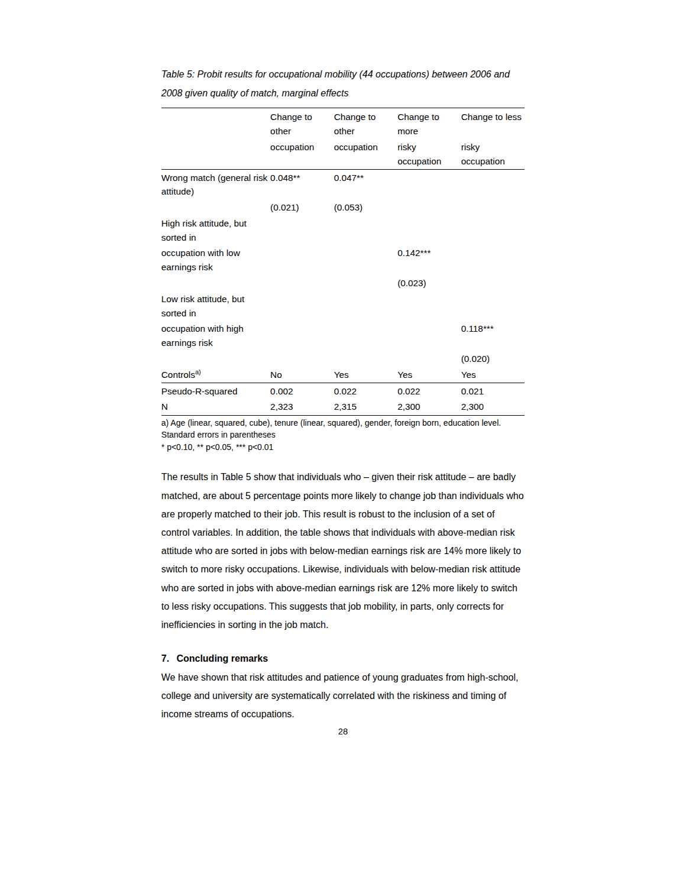Table 5: Probit results for occupational mobility (44 occupations) between 2006 and 2008 given quality of match, marginal effects
| | Change to other | Change to other | Change to more | Change to less |
| --- | --- | --- | --- | --- |
| | occupation | occupation | risky occupation | risky occupation |
| Wrong match (general risk attitude) | 0.048** | 0.047** | | |
| | (0.021) | (0.053) | | |
| High risk attitude, but sorted in | | | | |
| occupation with low earnings risk | | | 0.142*** | |
| | | | (0.023) | |
| Low risk attitude, but sorted in | | | | |
| occupation with high earnings risk | | | | 0.118*** |
| | | | | (0.020) |
| Controls a) | No | Yes | Yes | Yes |
| Pseudo-R-squared | 0.002 | 0.022 | 0.022 | 0.021 |
| N | 2,323 | 2,315 | 2,300 | 2,300 |
a) Age (linear, squared, cube), tenure (linear, squared), gender, foreign born, education level.
Standard errors in parentheses
* p<0.10, ** p<0.05, *** p<0.01
The results in Table 5 show that individuals who – given their risk attitude – are badly matched, are about 5 percentage points more likely to change job than individuals who are properly matched to their job. This result is robust to the inclusion of a set of control variables. In addition, the table shows that individuals with above-median risk attitude who are sorted in jobs with below-median earnings risk are 14% more likely to switch to more risky occupations. Likewise, individuals with below-median risk attitude who are sorted in jobs with above-median earnings risk are 12% more likely to switch to less risky occupations. This suggests that job mobility, in parts, only corrects for inefficiencies in sorting in the job match.
7. Concluding remarks
We have shown that risk attitudes and patience of young graduates from high-school, college and university are systematically correlated with the riskiness and timing of income streams of occupations.
28